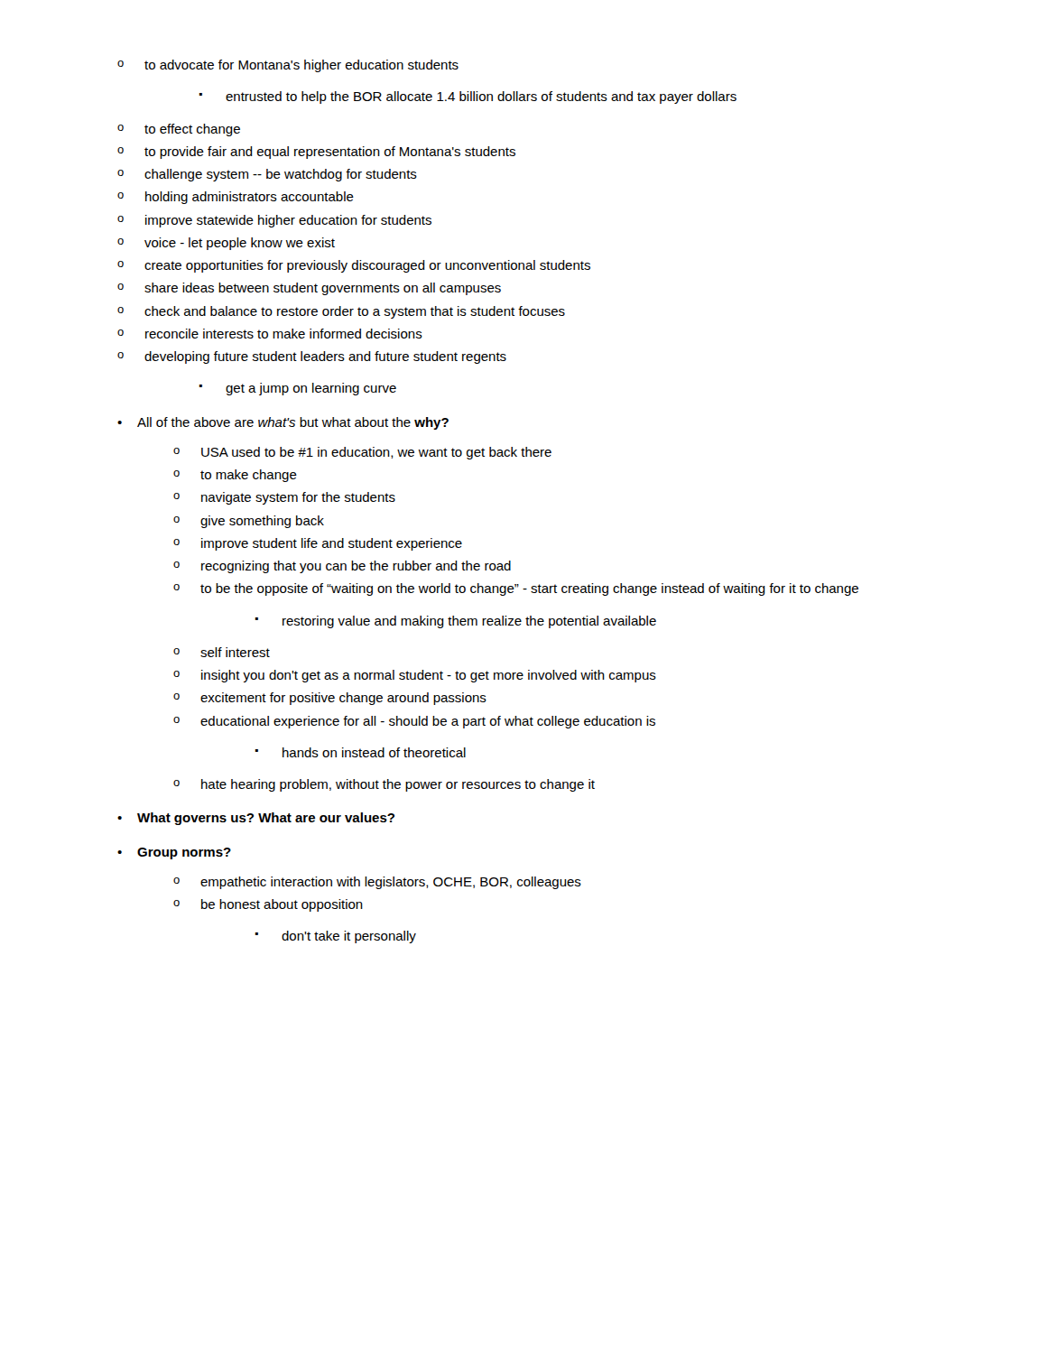to advocate for Montana's higher education students
entrusted to help the BOR allocate 1.4 billion dollars of students and tax payer dollars
to effect change
to provide fair and equal representation of Montana's students
challenge system -- be watchdog for students
holding administrators accountable
improve statewide higher education for students
voice - let people know we exist
create opportunities for previously discouraged or unconventional students
share ideas between student governments on all campuses
check and balance to restore order to a system that is student focuses
reconcile interests to make informed decisions
developing future student leaders and future student regents
get a jump on learning curve
All of the above are what's but what about the why?
USA used to be #1 in education, we want to get back there
to make change
navigate system for the students
give something back
improve student life and student experience
recognizing that you can be the rubber and the road
to be the opposite of “waiting on the world to change” - start creating change instead of waiting for it to change
restoring value and making them realize the potential available
self interest
insight you don't get as a normal student - to get more involved with campus
excitement for positive change around passions
educational experience for all - should be a part of what college education is
hands on instead of theoretical
hate hearing problem, without the power or resources to change it
What governs us? What are our values?
Group norms?
empathetic interaction with legislators, OCHE, BOR, colleagues
be honest about opposition
don't take it personally